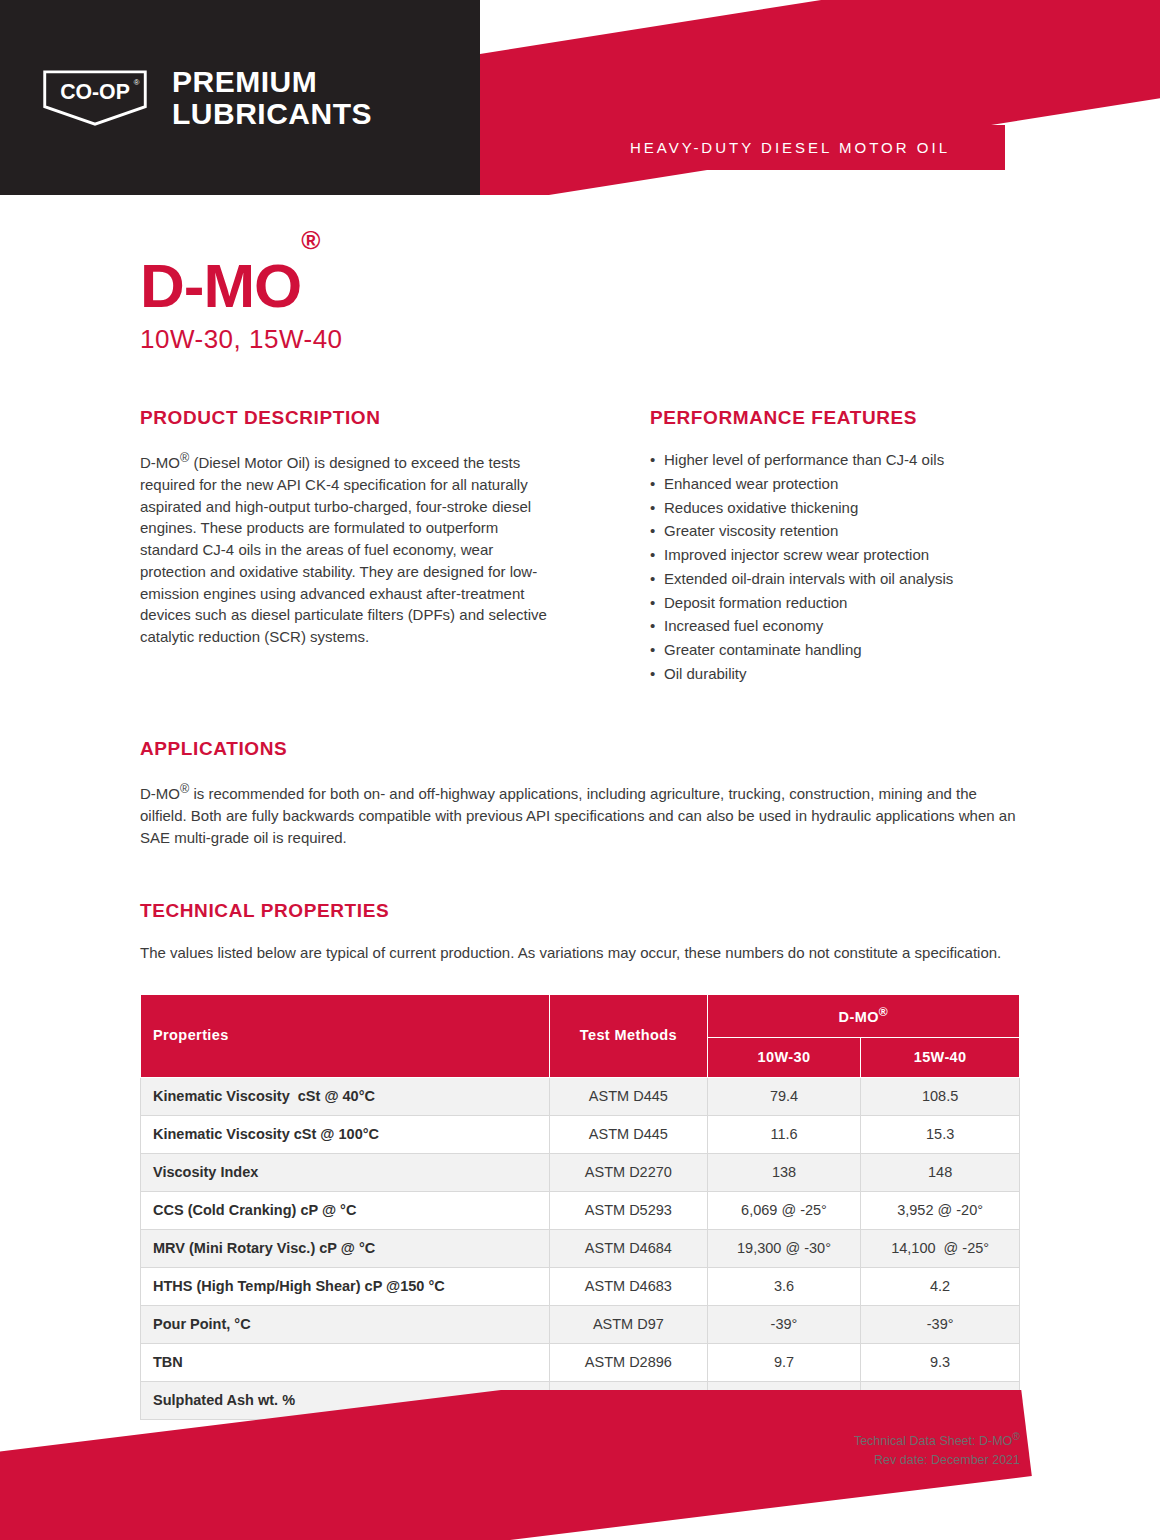CO-OP ®
Premium Lubricants
Heavy-Duty Diesel Motor Oil
D-MO®
10W-30, 15W-40
Product Description
D-MO® (Diesel Motor Oil) is designed to exceed the tests required for the new API CK-4 specification for all naturally aspirated and high-output turbo-charged, four-stroke diesel engines. These products are formulated to outperform standard CJ-4 oils in the areas of fuel economy, wear protection and oxidative stability. They are designed for low-emission engines using advanced exhaust after-treatment devices such as diesel particulate filters (DPFs) and selective catalytic reduction (SCR) systems.
Performance Features
Higher level of performance than CJ-4 oils
Enhanced wear protection
Reduces oxidative thickening
Greater viscosity retention
Improved injector screw wear protection
Extended oil-drain intervals with oil analysis
Deposit formation reduction
Increased fuel economy
Greater contaminate handling
Oil durability
Applications
D-MO® is recommended for both on- and off-highway applications, including agriculture, trucking, construction, mining and the oilfield. Both are fully backwards compatible with previous API specifications and can also be used in hydraulic applications when an SAE multi-grade oil is required.
Technical Properties
The values listed below are typical of current production. As variations may occur, these numbers do not constitute a specification.
| Properties | Test Methods | D-MO ® |
| --- | --- | --- |
| 10W-30 | 15W-40 |
| Kinematic Viscosity cSt @ 40°C | ASTM D445 | 79.4 | 108.5 |
| Kinematic Viscosity cSt @ 100°C | ASTM D445 | 11.6 | 15.3 |
| Viscosity Index | ASTM D2270 | 138 | 148 |
| CCS (Cold Cranking) cP @ °C | ASTM D5293 | 6,069 @ -25° | 3,952 @ -20° |
| MRV (Mini Rotary Visc.) cP @ °C | ASTM D4684 | 19,300 @ -30° | 14,100 @ -25° |
| HTHS (High Temp/High Shear) cP @150 °C | ASTM D4683 | 3.6 | 4.2 |
| Pour Point, °C | ASTM D97 | -39° | -39° |
| TBN | ASTM D2896 | 9.7 | 9.3 |
| Sulphated Ash wt. % | ASTM D874 | 0.9 | 1.0 |
Technical Data Sheet: D-MO®
Rev date: December 2021
4